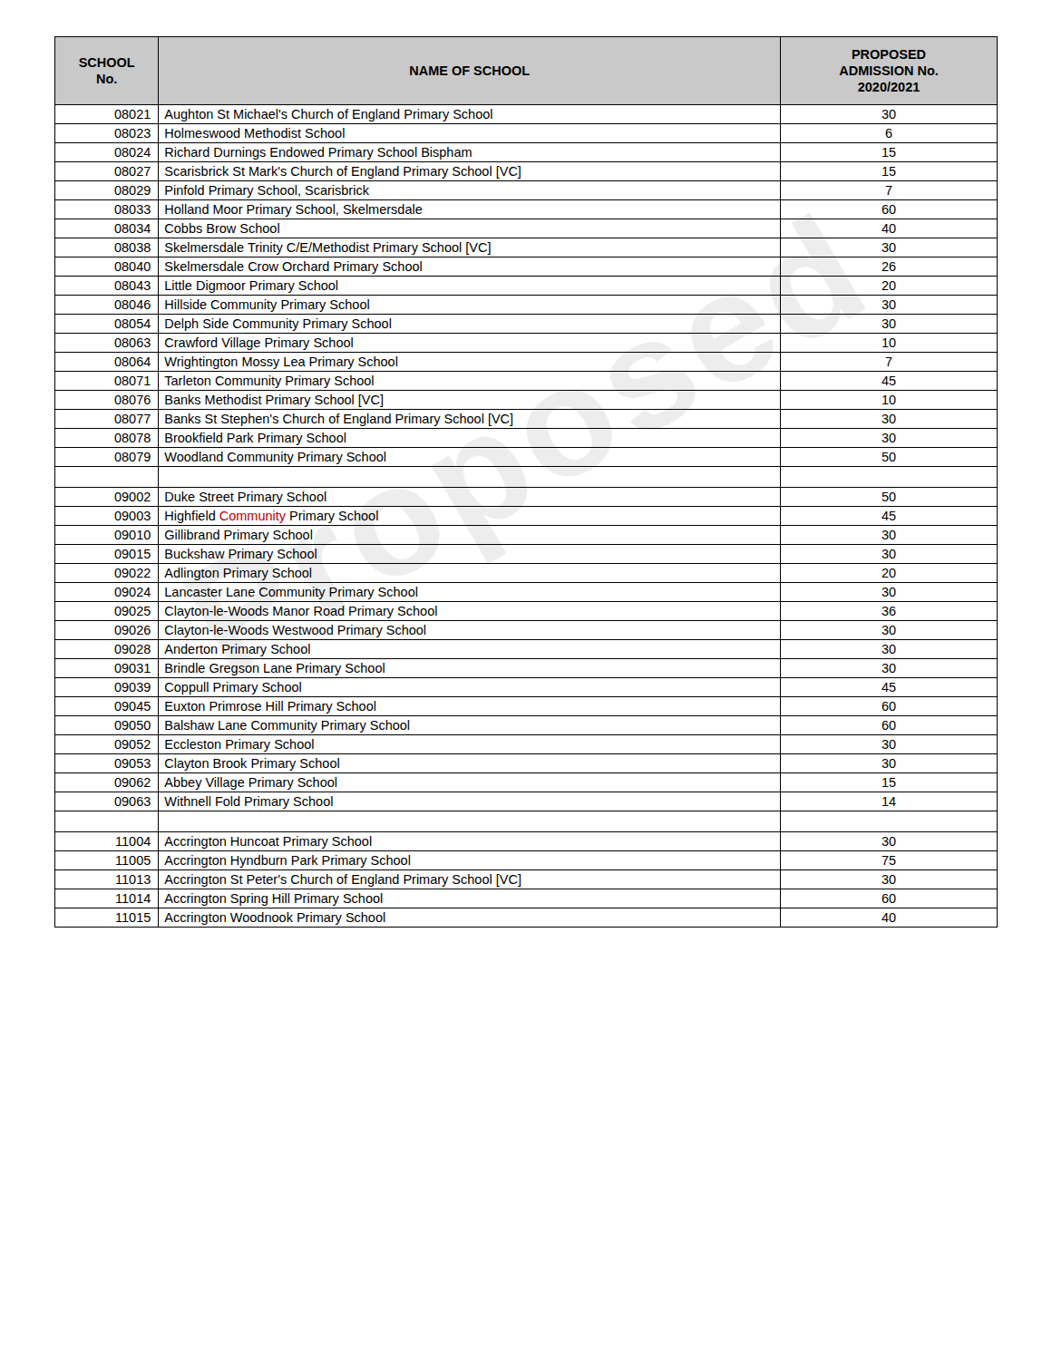Proposed
| SCHOOL No. | NAME OF SCHOOL | PROPOSED ADMISSION No. 2020/2021 |
| --- | --- | --- |
| 08021 | Aughton St Michael's Church of England Primary School | 30 |
| 08023 | Holmeswood Methodist School | 6 |
| 08024 | Richard Durnings Endowed Primary School Bispham | 15 |
| 08027 | Scarisbrick St Mark's Church of England Primary School [VC] | 15 |
| 08029 | Pinfold Primary School, Scarisbrick | 7 |
| 08033 | Holland Moor Primary School, Skelmersdale | 60 |
| 08034 | Cobbs Brow School | 40 |
| 08038 | Skelmersdale Trinity C/E/Methodist Primary School [VC] | 30 |
| 08040 | Skelmersdale Crow Orchard Primary School | 26 |
| 08043 | Little Digmoor Primary School | 20 |
| 08046 | Hillside Community Primary School | 30 |
| 08054 | Delph Side Community Primary School | 30 |
| 08063 | Crawford Village Primary School | 10 |
| 08064 | Wrightington Mossy Lea Primary School | 7 |
| 08071 | Tarleton Community Primary School | 45 |
| 08076 | Banks Methodist Primary School [VC] | 10 |
| 08077 | Banks St Stephen's Church of England Primary School [VC] | 30 |
| 08078 | Brookfield Park Primary School | 30 |
| 08079 | Woodland Community Primary School | 50 |
| 09002 | Duke Street Primary School | 50 |
| 09003 | Highfield Community Primary School | 45 |
| 09010 | Gillibrand Primary School | 30 |
| 09015 | Buckshaw Primary School | 30 |
| 09022 | Adlington Primary School | 20 |
| 09024 | Lancaster Lane Community Primary School | 30 |
| 09025 | Clayton-le-Woods Manor Road Primary School | 36 |
| 09026 | Clayton-le-Woods Westwood Primary School | 30 |
| 09028 | Anderton Primary School | 30 |
| 09031 | Brindle Gregson Lane Primary School | 30 |
| 09039 | Coppull Primary School | 45 |
| 09045 | Euxton Primrose Hill Primary School | 60 |
| 09050 | Balshaw Lane Community Primary School | 60 |
| 09052 | Eccleston Primary School | 30 |
| 09053 | Clayton Brook Primary School | 30 |
| 09062 | Abbey Village Primary School | 15 |
| 09063 | Withnell Fold Primary School | 14 |
| 11004 | Accrington Huncoat Primary School | 30 |
| 11005 | Accrington Hyndburn Park Primary School | 75 |
| 11013 | Accrington St Peter's Church of England Primary School [VC] | 30 |
| 11014 | Accrington Spring Hill Primary School | 60 |
| 11015 | Accrington Woodnook Primary School | 40 |